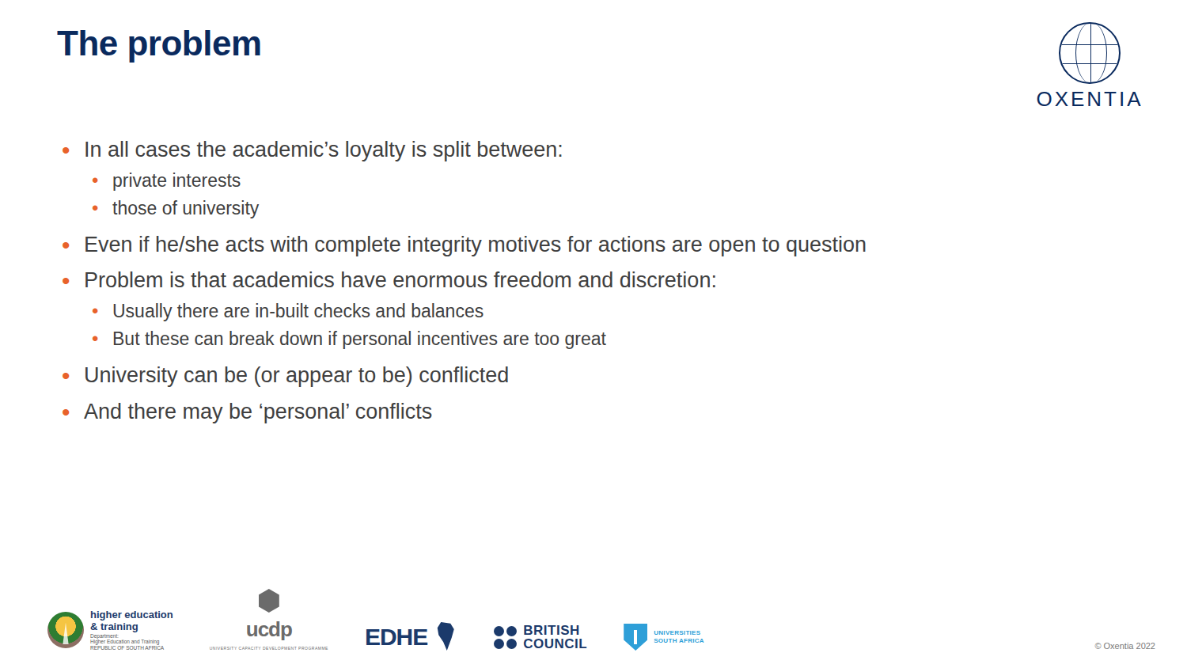The problem
OXENTIA
In all cases the academic’s loyalty is split between:
private interests
those of university
Even if he/she acts with complete integrity motives for actions are open to question
Problem is that academics have enormous freedom and discretion:
Usually there are in-built checks and balances
But these can break down if personal incentives are too great
University can be (or appear to be) conflicted
And there may be ‘personal’ conflicts
higher education
& training Department:
Higher Education and Training
REPUBLIC OF SOUTH AFRICA
ucdp
UNIVERSITY CAPACITY DEVELOPMENT PROGRAMME
EDHE
BRITISH
COUNCIL
UNIVERSITIES
SOUTH AFRICA
© Oxentia 2022